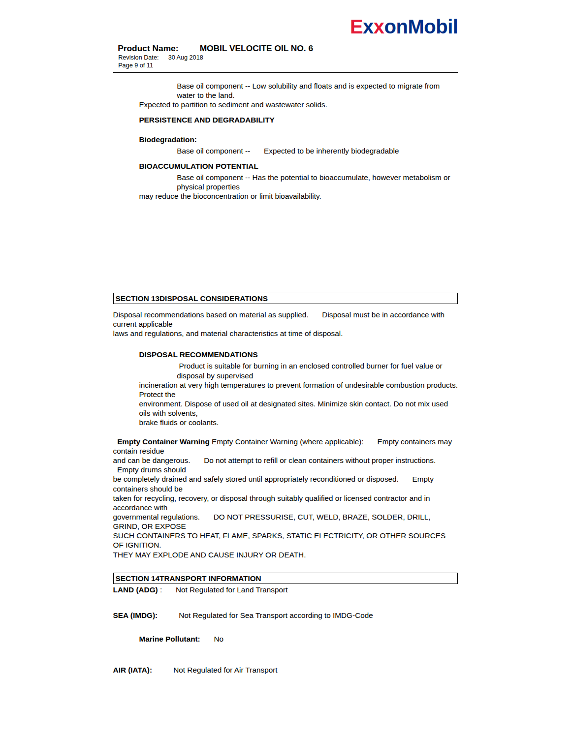ExxonMobil
Product Name: MOBIL VELOCITE OIL NO. 6
Revision Date: 30 Aug 2018
Page 9 of 11
Base oil component -- Low solubility and floats and is expected to migrate from water to the land.
Expected to partition to sediment and wastewater solids.
PERSISTENCE AND DEGRADABILITY
Biodegradation:
Base oil component -- Expected to be inherently biodegradable
BIOACCUMULATION POTENTIAL
Base oil component -- Has the potential to bioaccumulate, however metabolism or physical properties
may reduce the bioconcentration or limit bioavailability.
SECTION 13 DISPOSAL CONSIDERATIONS
Disposal recommendations based on material as supplied. Disposal must be in accordance with current applicable
laws and regulations, and material characteristics at time of disposal.
DISPOSAL RECOMMENDATIONS
Product is suitable for burning in an enclosed controlled burner for fuel value or disposal by supervised
incineration at very high temperatures to prevent formation of undesirable combustion products. Protect the
environment. Dispose of used oil at designated sites. Minimize skin contact. Do not mix used oils with solvents,
brake fluids or coolants.
Empty Container Warning Empty Container Warning (where applicable): Empty containers may contain residue
and can be dangerous. Do not attempt to refill or clean containers without proper instructions. Empty drums should
be completely drained and safely stored until appropriately reconditioned or disposed. Empty containers should be
taken for recycling, recovery, or disposal through suitably qualified or licensed contractor and in accordance with
governmental regulations. DO NOT PRESSURISE, CUT, WELD, BRAZE, SOLDER, DRILL, GRIND, OR EXPOSE
SUCH CONTAINERS TO HEAT, FLAME, SPARKS, STATIC ELECTRICITY, OR OTHER SOURCES OF IGNITION.
THEY MAY EXPLODE AND CAUSE INJURY OR DEATH.
SECTION 14 TRANSPORT INFORMATION
LAND (ADG) : Not Regulated for Land Transport
SEA (IMDG): Not Regulated for Sea Transport according to IMDG-Code
Marine Pollutant: No
AIR (IATA): Not Regulated for Air Transport